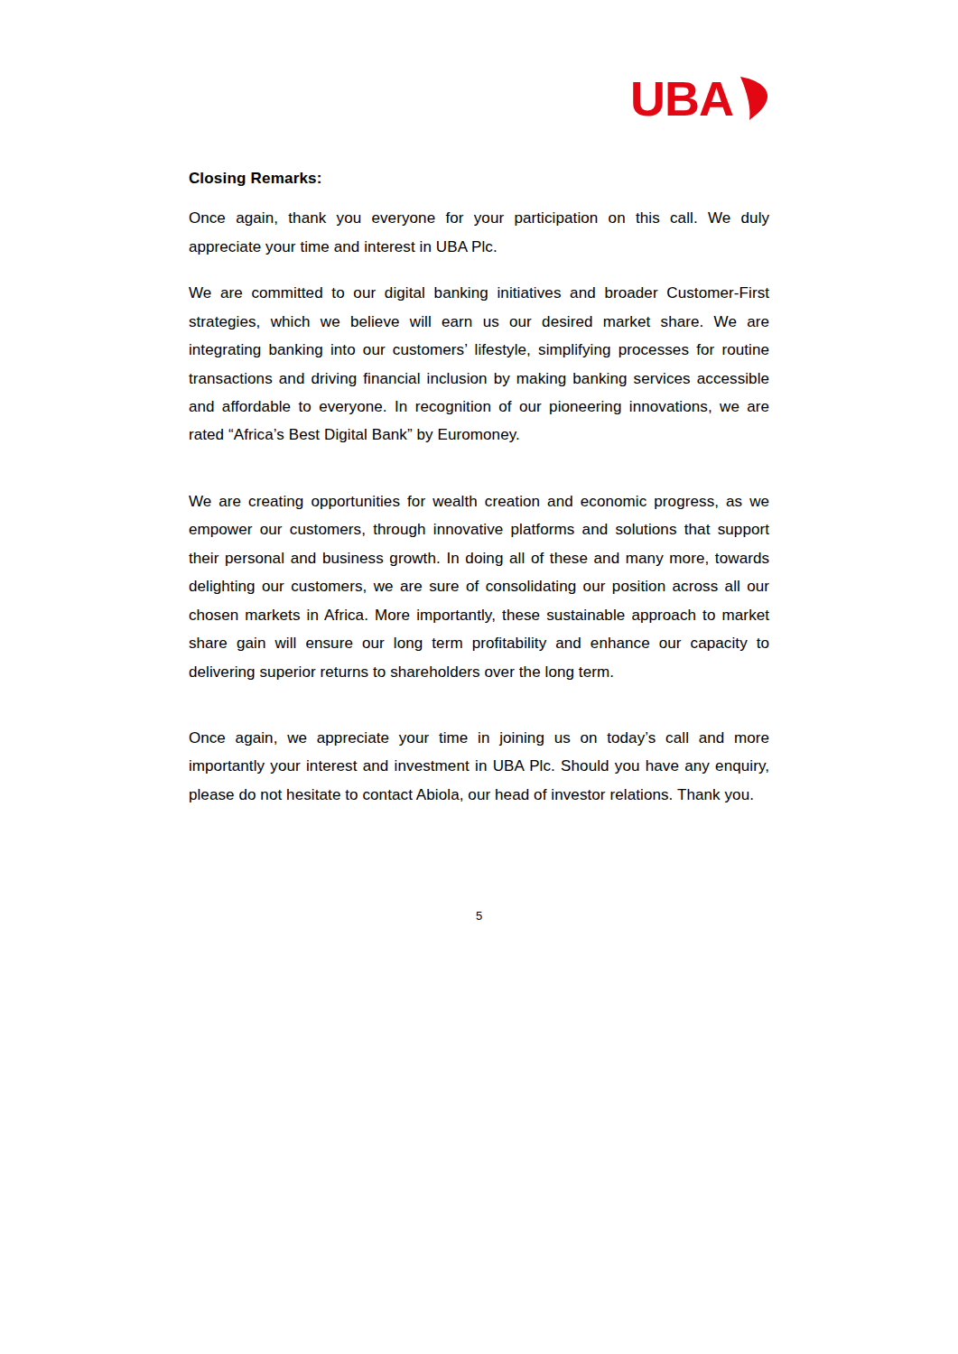UBA
Closing Remarks:
Once again, thank you everyone for your participation on this call. We duly appreciate your time and interest in UBA Plc.
We are committed to our digital banking initiatives and broader Customer-First strategies, which we believe will earn us our desired market share. We are integrating banking into our customers’ lifestyle, simplifying processes for routine transactions and driving financial inclusion by making banking services accessible and affordable to everyone. In recognition of our pioneering innovations, we are rated “Africa’s Best Digital Bank” by Euromoney.
We are creating opportunities for wealth creation and economic progress, as we empower our customers, through innovative platforms and solutions that support their personal and business growth. In doing all of these and many more, towards delighting our customers, we are sure of consolidating our position across all our chosen markets in Africa. More importantly, these sustainable approach to market share gain will ensure our long term profitability and enhance our capacity to delivering superior returns to shareholders over the long term.
Once again, we appreciate your time in joining us on today’s call and more importantly your interest and investment in UBA Plc. Should you have any enquiry, please do not hesitate to contact Abiola, our head of investor relations. Thank you.
5